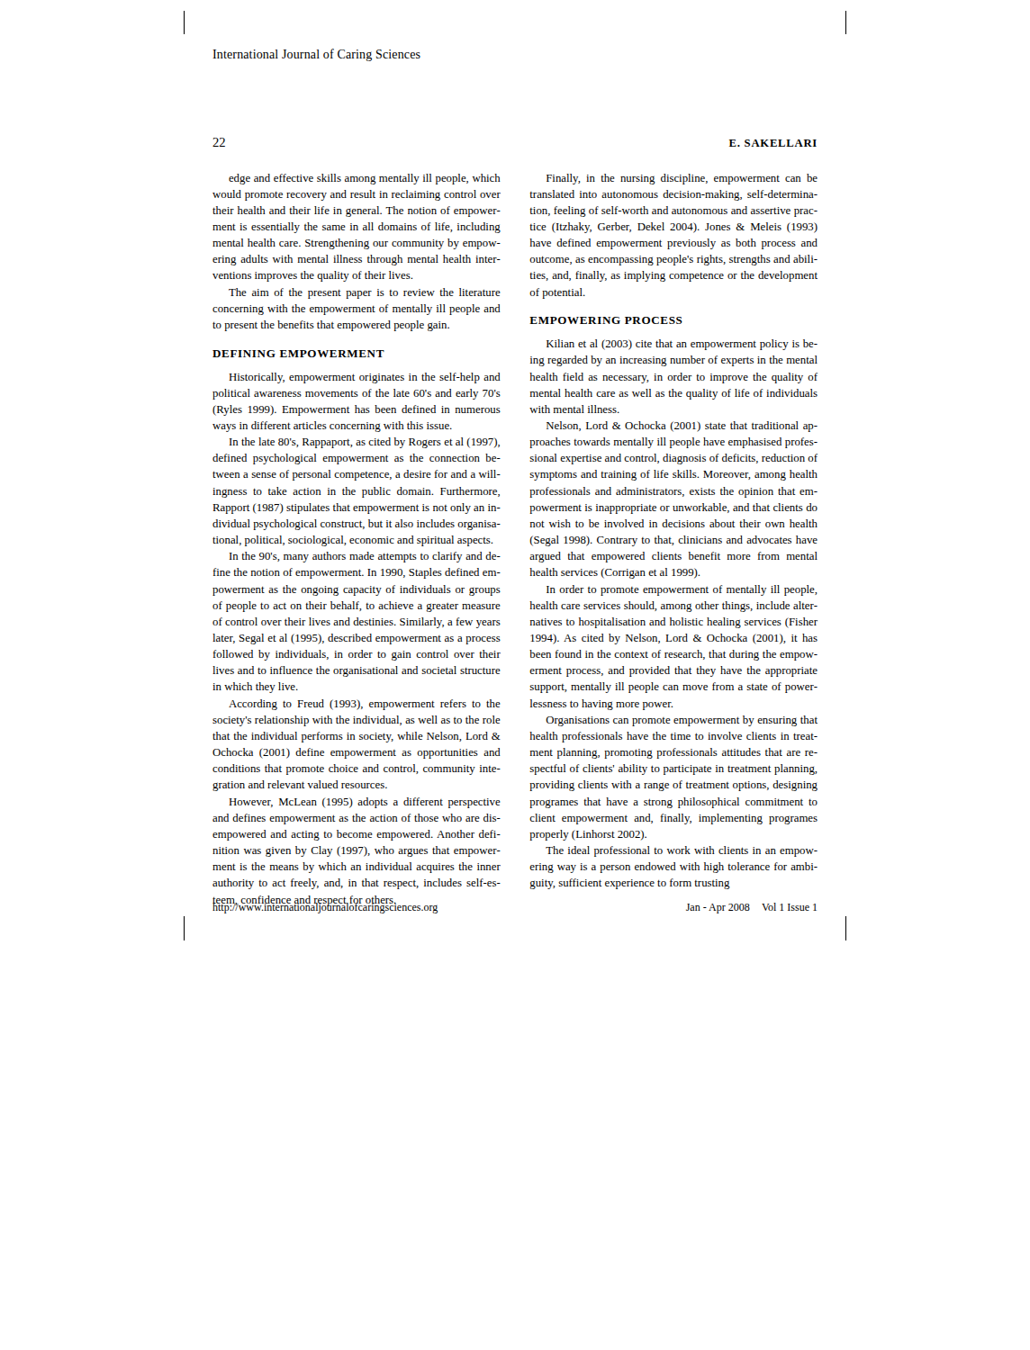International Journal of Caring Sciences
22
E. SAKELLARI
edge and effective skills among mentally ill people, which would promote recovery and result in reclaiming control over their health and their life in general. The notion of empowerment is essentially the same in all domains of life, including mental health care. Strengthening our community by empowering adults with mental illness through mental health interventions improves the quality of their lives.
The aim of the present paper is to review the literature concerning with the empowerment of mentally ill people and to present the benefits that empowered people gain.
DEFINING EMPOWERMENT
Historically, empowerment originates in the self-help and political awareness movements of the late 60's and early 70's (Ryles 1999). Empowerment has been defined in numerous ways in different articles concerning with this issue.
In the late 80's, Rappaport, as cited by Rogers et al (1997), defined psychological empowerment as the connection between a sense of personal competence, a desire for and a willingness to take action in the public domain. Furthermore, Rapport (1987) stipulates that empowerment is not only an individual psychological construct, but it also includes organisational, political, sociological, economic and spiritual aspects.
In the 90's, many authors made attempts to clarify and define the notion of empowerment. In 1990, Staples defined empowerment as the ongoing capacity of individuals or groups of people to act on their behalf, to achieve a greater measure of control over their lives and destinies. Similarly, a few years later, Segal et al (1995), described empowerment as a process followed by individuals, in order to gain control over their lives and to influence the organisational and societal structure in which they live.
According to Freud (1993), empowerment refers to the society's relationship with the individual, as well as to the role that the individual performs in society, while Nelson, Lord & Ochocka (2001) define empowerment as opportunities and conditions that promote choice and control, community integration and relevant valued resources.
However, McLean (1995) adopts a different perspective and defines empowerment as the action of those who are disempowered and acting to become empowered. Another definition was given by Clay (1997), who argues that empowerment is the means by which an individual acquires the inner authority to act freely, and, in that respect, includes self-esteem, confidence and respect for others.
Finally, in the nursing discipline, empowerment can be translated into autonomous decision-making, self-determination, feeling of self-worth and autonomous and assertive practice (Itzhaky, Gerber, Dekel 2004). Jones & Meleis (1993) have defined empowerment previously as both process and outcome, as encompassing people's rights, strengths and abilities, and, finally, as implying competence or the development of potential.
EMPOWERING PROCESS
Kilian et al (2003) cite that an empowerment policy is being regarded by an increasing number of experts in the mental health field as necessary, in order to improve the quality of mental health care as well as the quality of life of individuals with mental illness.
Nelson, Lord & Ochocka (2001) state that traditional approaches towards mentally ill people have emphasised professional expertise and control, diagnosis of deficits, reduction of symptoms and training of life skills. Moreover, among health professionals and administrators, exists the opinion that empowerment is inappropriate or unworkable, and that clients do not wish to be involved in decisions about their own health (Segal 1998). Contrary to that, clinicians and advocates have argued that empowered clients benefit more from mental health services (Corrigan et al 1999).
In order to promote empowerment of mentally ill people, health care services should, among other things, include alternatives to hospitalisation and holistic healing services (Fisher 1994). As cited by Nelson, Lord & Ochocka (2001), it has been found in the context of research, that during the empowerment process, and provided that they have the appropriate support, mentally ill people can move from a state of powerlessness to having more power.
Organisations can promote empowerment by ensuring that health professionals have the time to involve clients in treatment planning, promoting professionals attitudes that are respectful of clients' ability to participate in treatment planning, providing clients with a range of treatment options, designing programes that have a strong philosophical commitment to client empowerment and, finally, implementing programes properly (Linhorst 2002).
The ideal professional to work with clients in an empowering way is a person endowed with high tolerance for ambiguity, sufficient experience to form trusting
http://www.internationaljournalofcaringsciences.org
Jan - Apr 2008 Vol 1 Issue 1